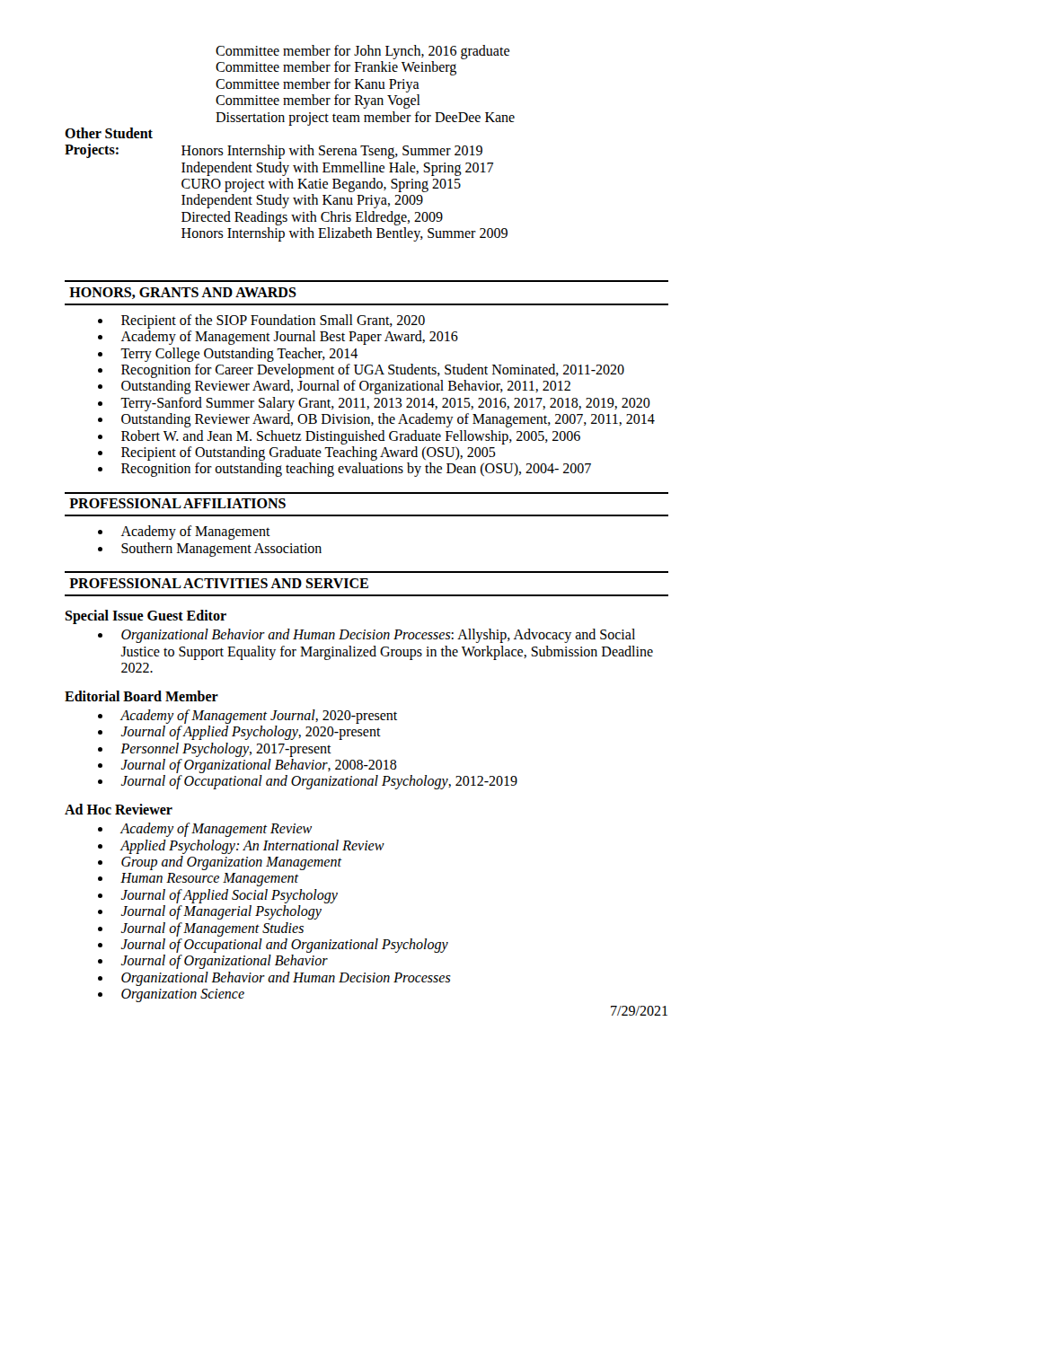Committee member for John Lynch, 2016 graduate
Committee member for Frankie Weinberg
Committee member for Kanu Priya
Committee member for Ryan Vogel
Dissertation project team member for DeeDee Kane
Other Student
Projects:
Honors Internship with Serena Tseng, Summer 2019
Independent Study with Emmelline Hale, Spring 2017
CURO project with Katie Begando, Spring 2015
Independent Study with Kanu Priya, 2009
Directed Readings with Chris Eldredge, 2009
Honors Internship with Elizabeth Bentley, Summer 2009
Honors, Grants and Awards
Recipient of the SIOP Foundation Small Grant, 2020
Academy of Management Journal Best Paper Award, 2016
Terry College Outstanding Teacher, 2014
Recognition for Career Development of UGA Students, Student Nominated, 2011-2020
Outstanding Reviewer Award, Journal of Organizational Behavior, 2011, 2012
Terry-Sanford Summer Salary Grant, 2011, 2013 2014, 2015, 2016, 2017, 2018, 2019, 2020
Outstanding Reviewer Award, OB Division, the Academy of Management, 2007, 2011, 2014
Robert W. and Jean M. Schuetz Distinguished Graduate Fellowship, 2005, 2006
Recipient of Outstanding Graduate Teaching Award (OSU), 2005
Recognition for outstanding teaching evaluations by the Dean (OSU), 2004- 2007
Professional Affiliations
Academy of Management
Southern Management Association
Professional Activities and Service
Special Issue Guest Editor
Organizational Behavior and Human Decision Processes: Allyship, Advocacy and Social Justice to Support Equality for Marginalized Groups in the Workplace, Submission Deadline 2022.
Editorial Board Member
Academy of Management Journal, 2020-present
Journal of Applied Psychology, 2020-present
Personnel Psychology, 2017-present
Journal of Organizational Behavior, 2008-2018
Journal of Occupational and Organizational Psychology, 2012-2019
Ad Hoc Reviewer
Academy of Management Review
Applied Psychology: An International Review
Group and Organization Management
Human Resource Management
Journal of Applied Social Psychology
Journal of Managerial Psychology
Journal of Management Studies
Journal of Occupational and Organizational Psychology
Journal of Organizational Behavior
Organizational Behavior and Human Decision Processes
Organization Science
7/29/2021